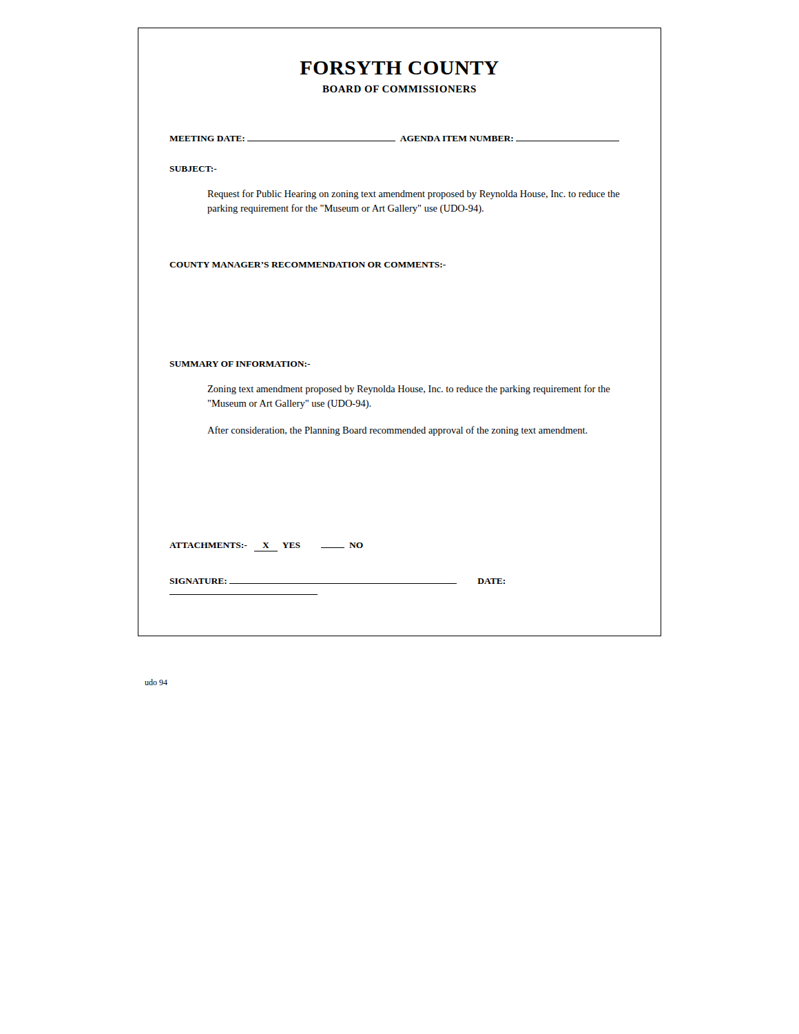FORSYTH COUNTY
BOARD OF COMMISSIONERS
MEETING DATE: AGENDA ITEM NUMBER:
SUBJECT:-
Request for Public Hearing on zoning text amendment proposed by Reynolda House, Inc. to reduce the parking requirement for the "Museum or Art Gallery" use (UDO-94).
COUNTY MANAGER’S RECOMMENDATION OR COMMENTS:-
SUMMARY OF INFORMATION:-
Zoning text amendment proposed by Reynolda House, Inc. to reduce the parking requirement for the "Museum or Art Gallery" use (UDO-94).
After consideration, the Planning Board recommended approval of the zoning text amendment.
ATTACHMENTS:- X YES NO
SIGNATURE: DATE:
udo 94